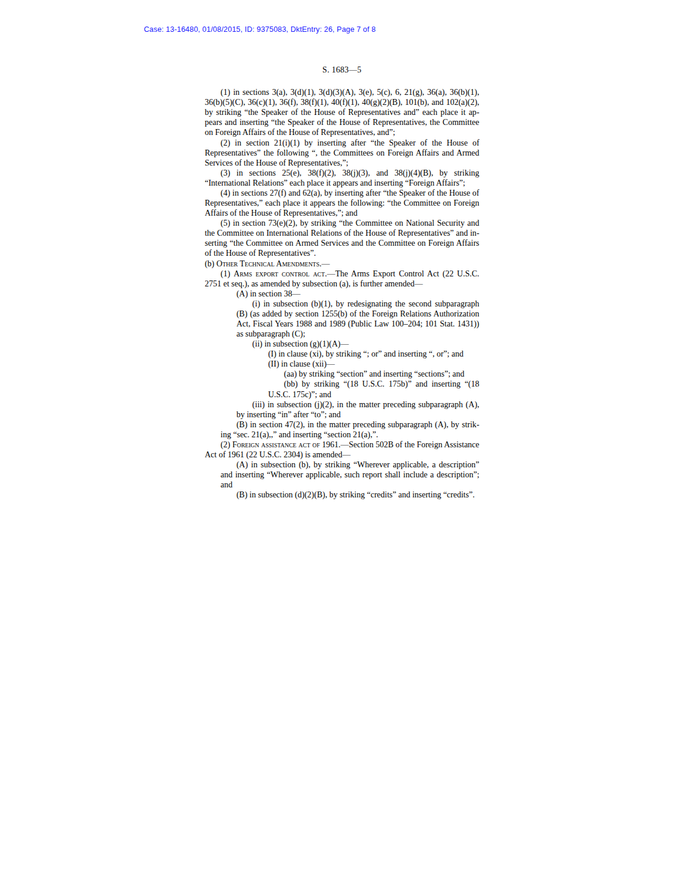Case: 13-16480, 01/08/2015, ID: 9375083, DktEntry: 26, Page 7 of 8
S. 1683—5
(1) in sections 3(a), 3(d)(1), 3(d)(3)(A), 3(e), 5(c), 6, 21(g), 36(a), 36(b)(1), 36(b)(5)(C), 36(c)(1), 36(f), 38(f)(1), 40(f)(1), 40(g)(2)(B), 101(b), and 102(a)(2), by striking “the Speaker of the House of Representatives and” each place it appears and inserting “the Speaker of the House of Representatives, the Committee on Foreign Affairs of the House of Representatives, and”;
(2) in section 21(i)(1) by inserting after “the Speaker of the House of Representatives” the following “, the Committees on Foreign Affairs and Armed Services of the House of Representatives,”;
(3) in sections 25(e), 38(f)(2), 38(j)(3), and 38(j)(4)(B), by striking “International Relations” each place it appears and inserting “Foreign Affairs”;
(4) in sections 27(f) and 62(a), by inserting after “the Speaker of the House of Representatives,” each place it appears the following: “the Committee on Foreign Affairs of the House of Representatives,”; and
(5) in section 73(e)(2), by striking “the Committee on National Security and the Committee on International Relations of the House of Representatives” and inserting “the Committee on Armed Services and the Committee on Foreign Affairs of the House of Representatives”.
(b) Other Technical Amendments.—
(1) Arms export control act.—The Arms Export Control Act (22 U.S.C. 2751 et seq.), as amended by subsection (a), is further amended—
(A) in section 38—
(i) in subsection (b)(1), by redesignating the second subparagraph (B) (as added by section 1255(b) of the Foreign Relations Authorization Act, Fiscal Years 1988 and 1989 (Public Law 100–204; 101 Stat. 1431)) as subparagraph (C);
(ii) in subsection (g)(1)(A)—
(I) in clause (xi), by striking “; or” and inserting “, or”; and
(II) in clause (xii)—
(aa) by striking “section” and inserting “sections”; and
(bb) by striking “(18 U.S.C. 175b)” and inserting “(18 U.S.C. 175c)”; and
(iii) in subsection (j)(2), in the matter preceding subparagraph (A), by inserting “in” after “to”; and
(B) in section 47(2), in the matter preceding subparagraph (A), by striking “sec. 21(a),,” and inserting “section 21(a),”.
(2) Foreign assistance act of 1961.—Section 502B of the Foreign Assistance Act of 1961 (22 U.S.C. 2304) is amended—
(A) in subsection (b), by striking “Wherever applicable, a description” and inserting “Wherever applicable, such report shall include a description”; and
(B) in subsection (d)(2)(B), by striking “credits” and inserting “credits”.